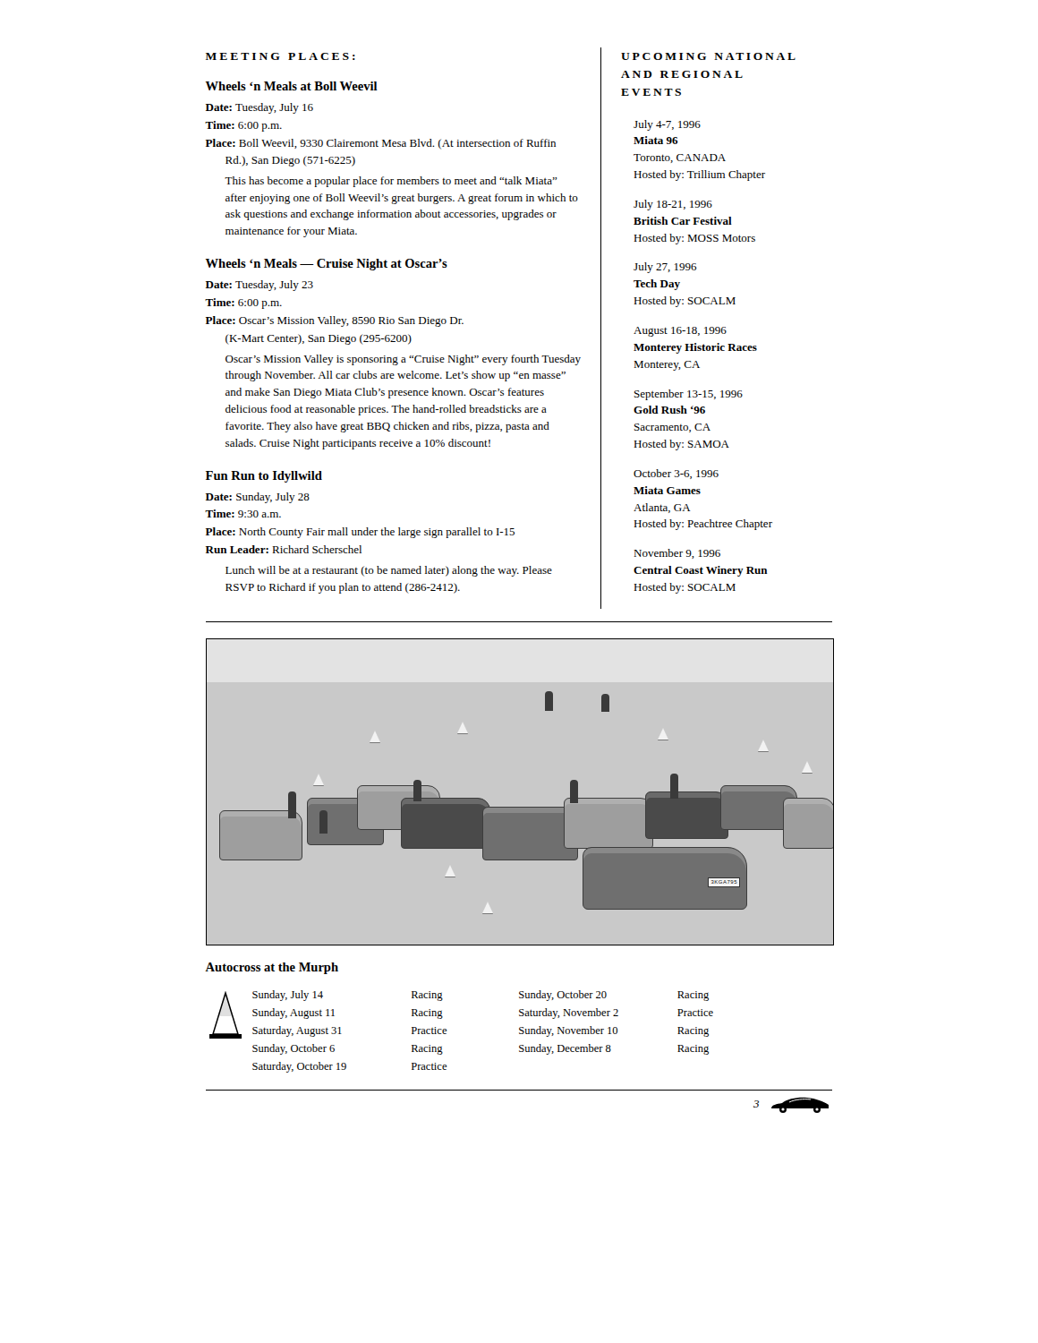Meeting Places:
Wheels ‘n Meals at Boll Weevil
Date: Tuesday, July 16
Time: 6:00 p.m.
Place: Boll Weevil, 9330 Clairemont Mesa Blvd. (At intersection of Ruffin Rd.), San Diego (571-6225)
This has become a popular place for members to meet and “talk Miata” after enjoying one of Boll Weevil’s great burgers. A great forum in which to ask questions and exchange information about accessories, upgrades or maintenance for your Miata.
Wheels ‘n Meals — Cruise Night at Oscar’s
Date: Tuesday, July 23
Time: 6:00 p.m.
Place: Oscar’s Mission Valley, 8590 Rio San Diego Dr.
(K-Mart Center), San Diego (295-6200)
Oscar’s Mission Valley is sponsoring a “Cruise Night” every fourth Tuesday through November. All car clubs are welcome. Let’s show up “en masse” and make San Diego Miata Club’s presence known. Oscar’s features delicious food at reasonable prices. The hand-rolled breadsticks are a favorite. They also have great BBQ chicken and ribs, pizza, pasta and salads. Cruise Night participants receive a 10% discount!
Fun Run to Idyllwild
Date: Sunday, July 28
Time: 9:30 a.m.
Place: North County Fair mall under the large sign parallel to I-15
Run Leader: Richard Scherschel
Lunch will be at a restaurant (to be named later) along the way. Please RSVP to Richard if you plan to attend (286-2412).
Upcoming National
and Regional
Events
July 4-7, 1996
Miata 96
Toronto, CANADA
Hosted by: Trillium Chapter
July 18-21, 1996
British Car Festival
Hosted by: MOSS Motors
July 27, 1996
Tech Day
Hosted by: SOCALM
August 16-18, 1996
Monterey Historic Races
Monterey, CA
September 13-15, 1996
Gold Rush ‘96
Sacramento, CA
Hosted by: SAMOA
October 3-6, 1996
Miata Games
Atlanta, GA
Hosted by: Peachtree Chapter
November 9, 1996
Central Coast Winery Run
Hosted by: SOCALM
3KGA795
Autocross at the Murph
| Sunday, July 14 | Racing | Sunday, October 20 | Racing |
| Sunday, August 11 | Racing | Saturday, November 2 | Practice |
| Saturday, August 31 | Practice | Sunday, November 10 | Racing |
| Sunday, October 6 | Racing | Sunday, December 8 | Racing |
| Saturday, October 19 | Practice | | |
3